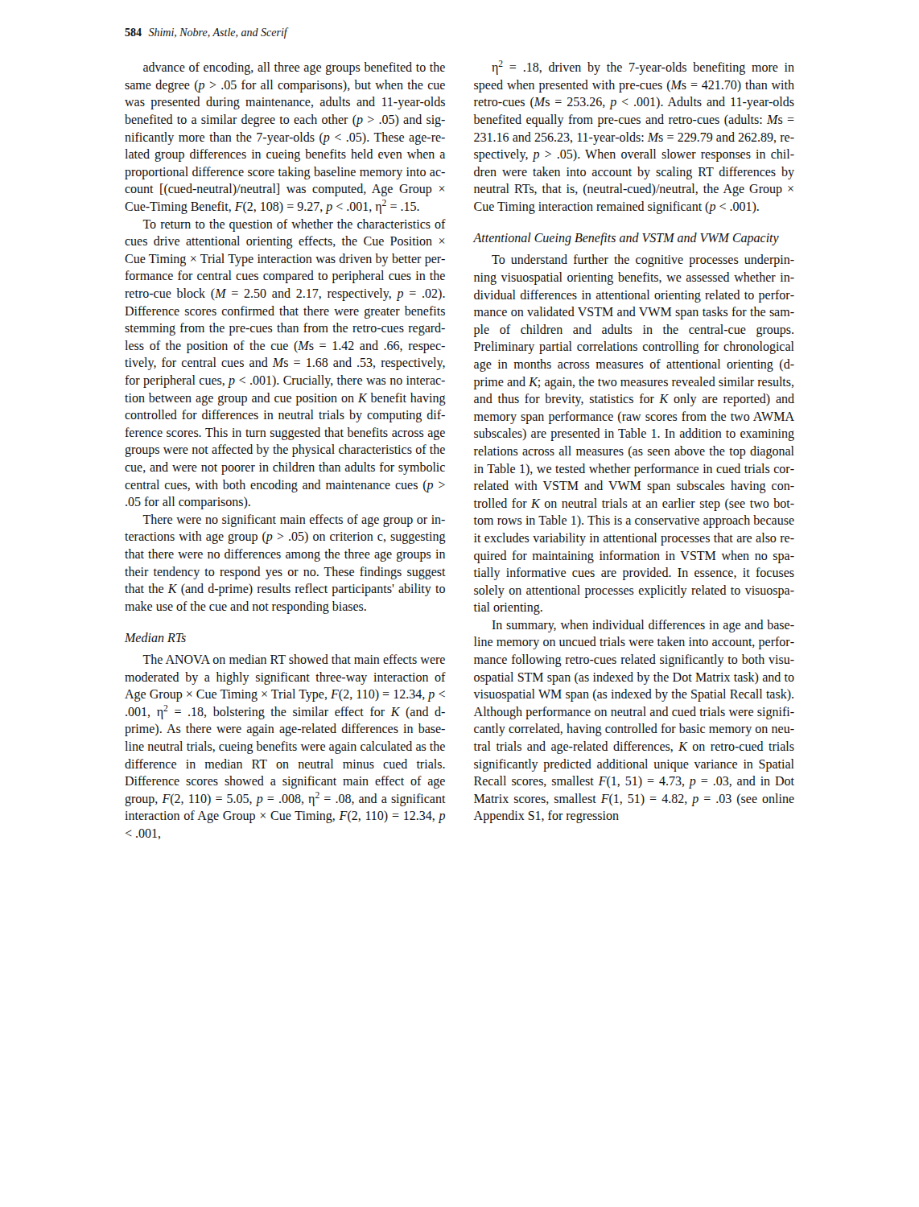584 Shimi, Nobre, Astle, and Scerif
advance of encoding, all three age groups benefited to the same degree (p > .05 for all comparisons), but when the cue was presented during maintenance, adults and 11-year-olds benefited to a similar degree to each other (p > .05) and significantly more than the 7-year-olds (p < .05). These age-related group differences in cueing benefits held even when a proportional difference score taking baseline memory into account [(cued-neutral)/neutral] was computed, Age Group × Cue-Timing Benefit, F(2, 108) = 9.27, p < .001, η2 = .15.
To return to the question of whether the characteristics of cues drive attentional orienting effects, the Cue Position × Cue Timing × Trial Type interaction was driven by better performance for central cues compared to peripheral cues in the retro-cue block (M = 2.50 and 2.17, respectively, p = .02). Difference scores confirmed that there were greater benefits stemming from the pre-cues than from the retro-cues regardless of the position of the cue (Ms = 1.42 and .66, respectively, for central cues and Ms = 1.68 and .53, respectively, for peripheral cues, p < .001). Crucially, there was no interaction between age group and cue position on K benefit having controlled for differences in neutral trials by computing difference scores. This in turn suggested that benefits across age groups were not affected by the physical characteristics of the cue, and were not poorer in children than adults for symbolic central cues, with both encoding and maintenance cues (p > .05 for all comparisons).
There were no significant main effects of age group or interactions with age group (p > .05) on criterion c, suggesting that there were no differences among the three age groups in their tendency to respond yes or no. These findings suggest that the K (and d-prime) results reflect participants' ability to make use of the cue and not responding biases.
Median RTs
The ANOVA on median RT showed that main effects were moderated by a highly significant three-way interaction of Age Group × Cue Timing × Trial Type, F(2, 110) = 12.34, p < .001, η2 = .18, bolstering the similar effect for K (and d-prime). As there were again age-related differences in baseline neutral trials, cueing benefits were again calculated as the difference in median RT on neutral minus cued trials. Difference scores showed a significant main effect of age group, F(2, 110) = 5.05, p = .008, η2 = .08, and a significant interaction of Age Group × Cue Timing, F(2, 110) = 12.34, p < .001,
η2 = .18, driven by the 7-year-olds benefiting more in speed when presented with pre-cues (Ms = 421.70) than with retro-cues (Ms = 253.26, p < .001). Adults and 11-year-olds benefited equally from pre-cues and retro-cues (adults: Ms = 231.16 and 256.23, 11-year-olds: Ms = 229.79 and 262.89, respectively, p > .05). When overall slower responses in children were taken into account by scaling RT differences by neutral RTs, that is, (neutral-cued)/neutral, the Age Group × Cue Timing interaction remained significant (p < .001).
Attentional Cueing Benefits and VSTM and VWM Capacity
To understand further the cognitive processes underpinning visuospatial orienting benefits, we assessed whether individual differences in attentional orienting related to performance on validated VSTM and VWM span tasks for the sample of children and adults in the central-cue groups. Preliminary partial correlations controlling for chronological age in months across measures of attentional orienting (d-prime and K; again, the two measures revealed similar results, and thus for brevity, statistics for K only are reported) and memory span performance (raw scores from the two AWMA subscales) are presented in Table 1. In addition to examining relations across all measures (as seen above the top diagonal in Table 1), we tested whether performance in cued trials correlated with VSTM and VWM span subscales having controlled for K on neutral trials at an earlier step (see two bottom rows in Table 1). This is a conservative approach because it excludes variability in attentional processes that are also required for maintaining information in VSTM when no spatially informative cues are provided. In essence, it focuses solely on attentional processes explicitly related to visuospatial orienting.
In summary, when individual differences in age and baseline memory on uncued trials were taken into account, performance following retro-cues related significantly to both visuospatial STM span (as indexed by the Dot Matrix task) and to visuospatial WM span (as indexed by the Spatial Recall task). Although performance on neutral and cued trials were significantly correlated, having controlled for basic memory on neutral trials and age-related differences, K on retro-cued trials significantly predicted additional unique variance in Spatial Recall scores, smallest F(1, 51) = 4.73, p = .03, and in Dot Matrix scores, smallest F(1, 51) = 4.82, p = .03 (see online Appendix S1, for regression